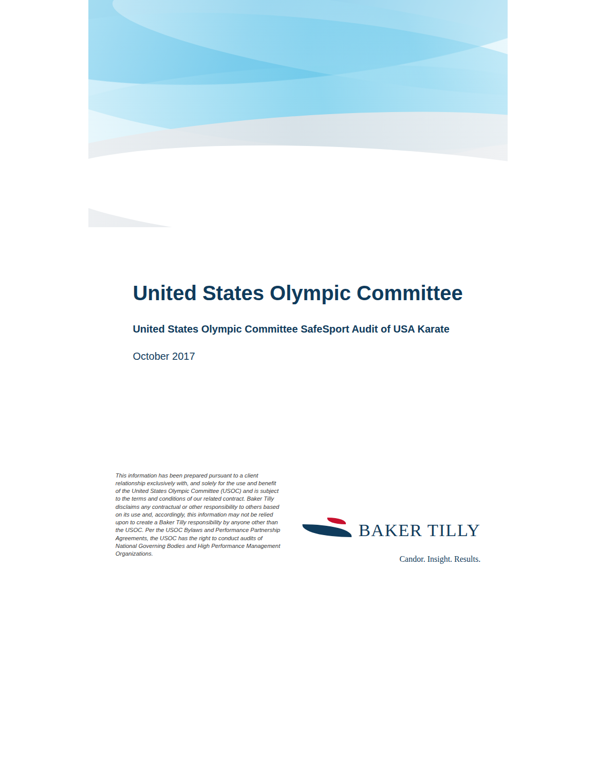United States Olympic Committee
United States Olympic Committee SafeSport Audit of USA Karate
October 2017
This information has been prepared pursuant to a client relationship exclusively with, and solely for the use and benefit of the United States Olympic Committee (USOC) and is subject to the terms and conditions of our related contract. Baker Tilly disclaims any contractual or other responsibility to others based on its use and, accordingly, this information may not be relied upon to create a Baker Tilly responsibility by anyone other than the USOC. Per the USOC Bylaws and Performance Partnership Agreements, the USOC has the right to conduct audits of National Governing Bodies and High Performance Management Organizations.
BAKER TILLY
Candor. Insight. Results.